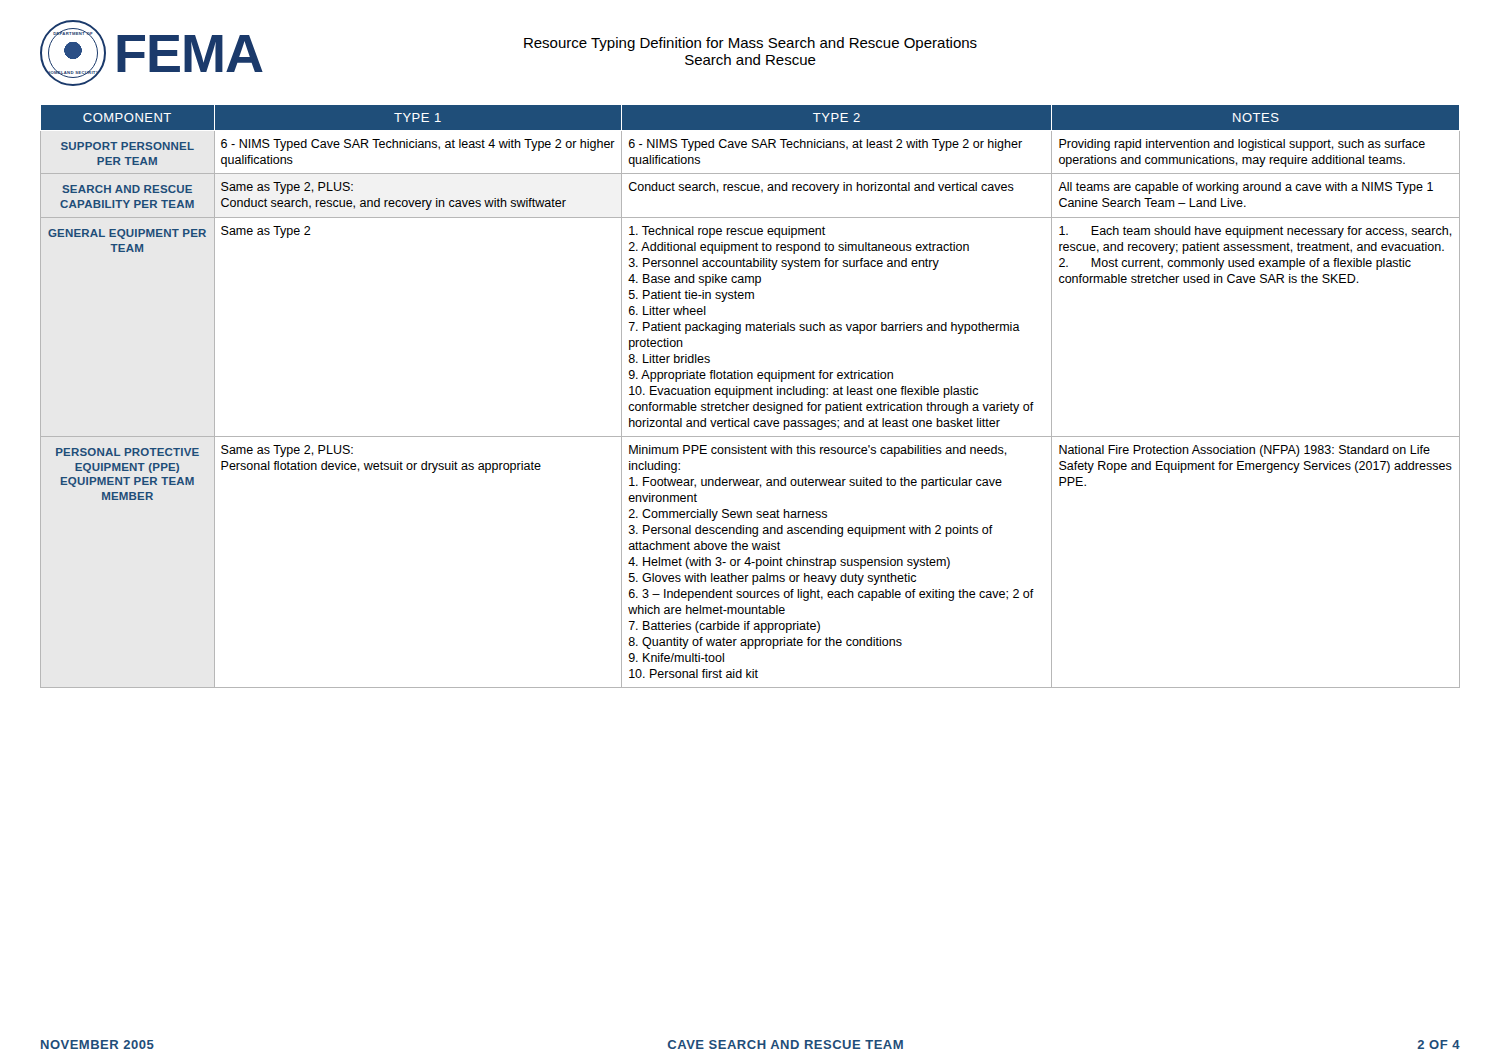DEPARTMENT OF
HOMELAND SECURITY
FEMA
Resource Typing Definition for Mass Search and Rescue Operations
Search and Rescue
| COMPONENT | TYPE 1 | TYPE 2 | NOTES |
| --- | --- | --- | --- |
| SUPPORT PERSONNEL PER TEAM | 6 - NIMS Typed Cave SAR Technicians, at least 4 with Type 2 or higher qualifications | 6 - NIMS Typed Cave SAR Technicians, at least 2 with Type 2 or higher qualifications | Providing rapid intervention and logistical support, such as surface operations and communications, may require additional teams. |
| SEARCH AND RESCUE CAPABILITY PER TEAM | Same as Type 2, PLUS: Conduct search, rescue, and recovery in caves with swiftwater | Conduct search, rescue, and recovery in horizontal and vertical caves | All teams are capable of working around a cave with a NIMS Type 1 Canine Search Team – Land Live. |
| GENERAL EQUIPMENT PER TEAM | Same as Type 2 | 1. Technical rope rescue equipment 2. Additional equipment to respond to simultaneous extraction 3. Personnel accountability system for surface and entry 4. Base and spike camp 5. Patient tie-in system 6. Litter wheel 7. Patient packaging materials such as vapor barriers and hypothermia protection 8. Litter bridles 9. Appropriate flotation equipment for extrication 10. Evacuation equipment including: at least one flexible plastic conformable stretcher designed for patient extrication through a variety of horizontal and vertical cave passages; and at least one basket litter | 1. Each team should have equipment necessary for access, search, rescue, and recovery; patient assessment, treatment, and evacuation. 2. Most current, commonly used example of a flexible plastic conformable stretcher used in Cave SAR is the SKED. |
| PERSONAL PROTECTIVE EQUIPMENT (PPE) EQUIPMENT PER TEAM MEMBER | Same as Type 2, PLUS: Personal flotation device, wetsuit or drysuit as appropriate | Minimum PPE consistent with this resource's capabilities and needs, including: 1. Footwear, underwear, and outerwear suited to the particular cave environment 2. Commercially Sewn seat harness 3. Personal descending and ascending equipment with 2 points of attachment above the waist 4. Helmet (with 3- or 4-point chinstrap suspension system) 5. Gloves with leather palms or heavy duty synthetic 6. 3 – Independent sources of light, each capable of exiting the cave; 2 of which are helmet-mountable 7. Batteries (carbide if appropriate) 8. Quantity of water appropriate for the conditions 9. Knife/multi-tool 10. Personal first aid kit | National Fire Protection Association (NFPA) 1983: Standard on Life Safety Rope and Equipment for Emergency Services (2017) addresses PPE. |
NOVEMBER 2005
CAVE SEARCH AND RESCUE TEAM
2 OF 4